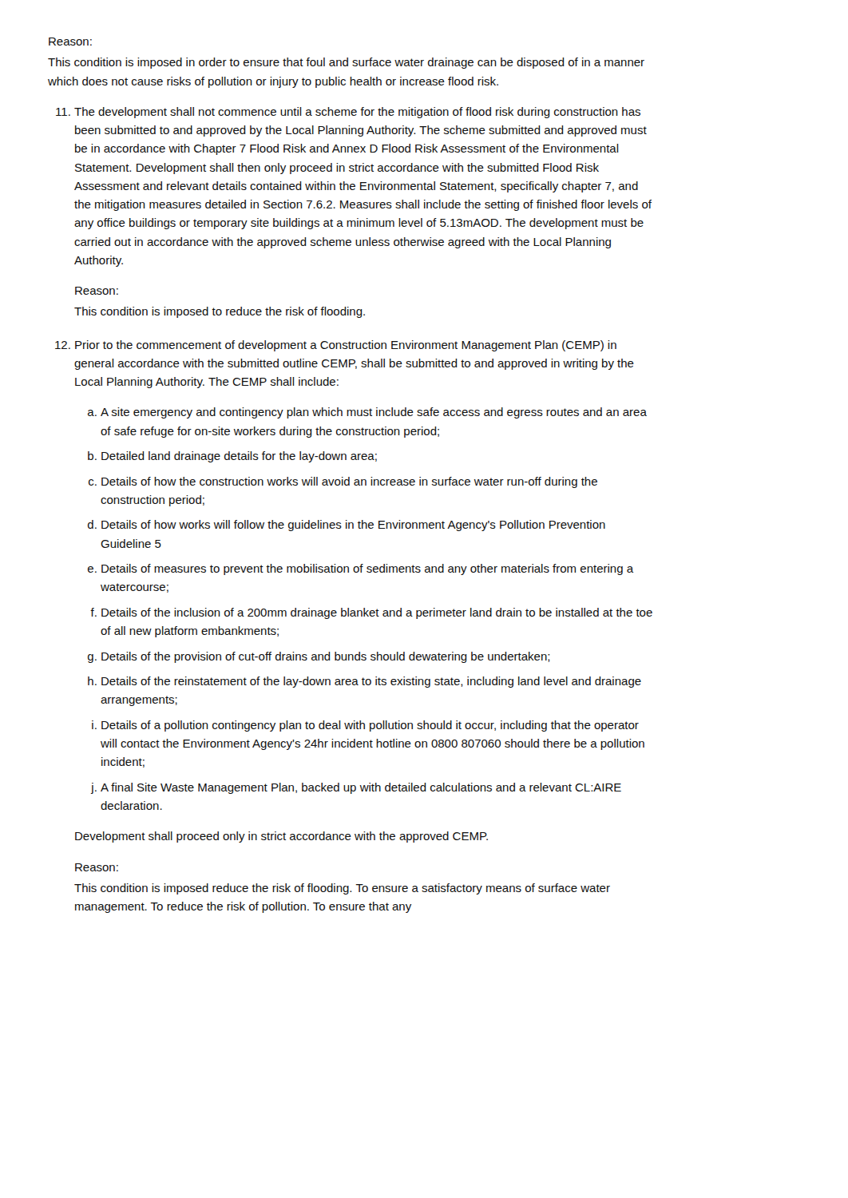Reason:
This condition is imposed in order to ensure that foul and surface water drainage can be disposed of in a manner which does not cause risks of pollution or injury to public health or increase flood risk.
The development shall not commence until a scheme for the mitigation of flood risk during construction has been submitted to and approved by the Local Planning Authority. The scheme submitted and approved must be in accordance with Chapter 7 Flood Risk and Annex D Flood Risk Assessment of the Environmental Statement. Development shall then only proceed in strict accordance with the submitted Flood Risk Assessment and relevant details contained within the Environmental Statement, specifically chapter 7, and the mitigation measures detailed in Section 7.6.2. Measures shall include the setting of finished floor levels of any office buildings or temporary site buildings at a minimum level of 5.13mAOD. The development must be carried out in accordance with the approved scheme unless otherwise agreed with the Local Planning Authority.
Reason:
This condition is imposed to reduce the risk of flooding.
Prior to the commencement of development a Construction Environment Management Plan (CEMP) in general accordance with the submitted outline CEMP, shall be submitted to and approved in writing by the Local Planning Authority. The CEMP shall include:
A site emergency and contingency plan which must include safe access and egress routes and an area of safe refuge for on-site workers during the construction period;
Detailed land drainage details for the lay-down area;
Details of how the construction works will avoid an increase in surface water run-off during the construction period;
Details of how works will follow the guidelines in the Environment Agency's Pollution Prevention Guideline 5
Details of measures to prevent the mobilisation of sediments and any other materials from entering a watercourse;
Details of the inclusion of a 200mm drainage blanket and a perimeter land drain to be installed at the toe of all new platform embankments;
Details of the provision of cut-off drains and bunds should dewatering be undertaken;
Details of the reinstatement of the lay-down area to its existing state, including land level and drainage arrangements;
Details of a pollution contingency plan to deal with pollution should it occur, including that the operator will contact the Environment Agency's 24hr incident hotline on 0800 807060 should there be a pollution incident;
A final Site Waste Management Plan, backed up with detailed calculations and a relevant CL:AIRE declaration.
Development shall proceed only in strict accordance with the approved CEMP.
Reason:
This condition is imposed reduce the risk of flooding. To ensure a satisfactory means of surface water management. To reduce the risk of pollution. To ensure that any